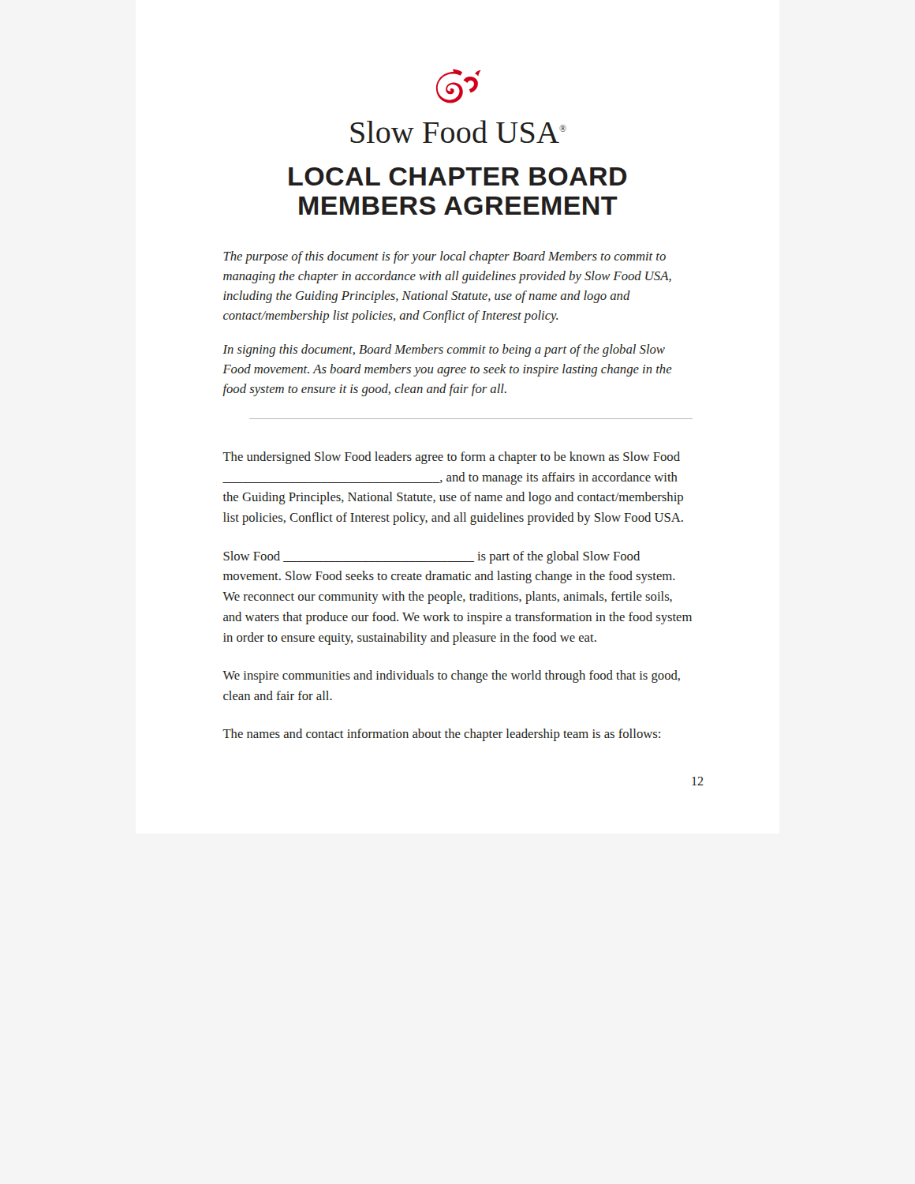Slow Food USA®
Local Chapter Board Members Agreement
The purpose of this document is for your local chapter Board Members to commit to managing the chapter in accordance with all guidelines provided by Slow Food USA, including the Guiding Principles, National Statute, use of name and logo and contact/membership list policies, and Conflict of Interest policy.
In signing this document, Board Members commit to being a part of the global Slow Food movement. As board members you agree to seek to inspire lasting change in the food system to ensure it is good, clean and fair for all.
The undersigned Slow Food leaders agree to form a chapter to be known as Slow Food _________________________________, and to manage its affairs in accordance with the Guiding Principles, National Statute, use of name and logo and contact/membership list policies, Conflict of Interest policy, and all guidelines provided by Slow Food USA.
Slow Food _____________________________ is part of the global Slow Food movement. Slow Food seeks to create dramatic and lasting change in the food system. We reconnect our community with the people, traditions, plants, animals, fertile soils, and waters that produce our food. We work to inspire a transformation in the food system in order to ensure equity, sustainability and pleasure in the food we eat.
We inspire communities and individuals to change the world through food that is good, clean and fair for all.
The names and contact information about the chapter leadership team is as follows:
12